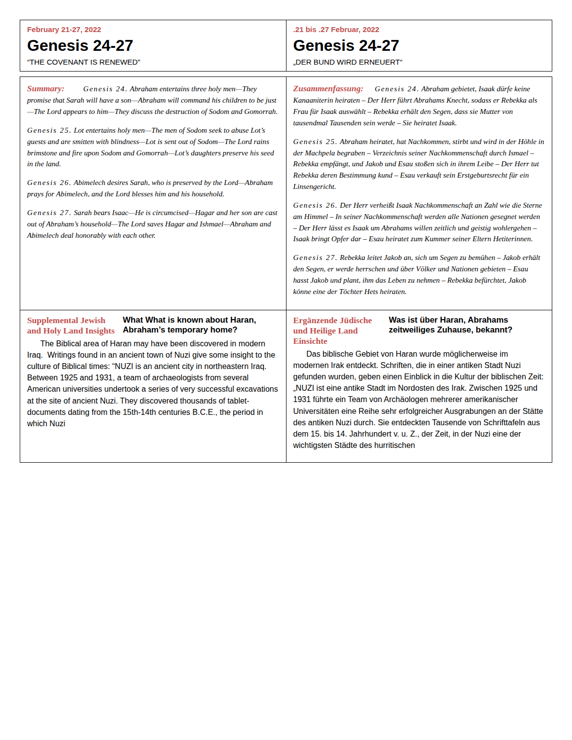| February 21-27, 2022 Genesis 24-27 “THE COVENANT IS RENEWED” | .21 bis .27 Februar, 2022 Genesis 24-27 „DER BUND WIRD ERNEUERT“ |
| Summary: Genesis 24. Abraham entertains three holy men—They promise that Sarah will have a son—Abraham will command his children to be just—The Lord appears to him—They discuss the destruction of Sodom and Gomorrah. Genesis 25. Lot entertains holy men—The men of Sodom seek to abuse Lot’s guests and are smitten with blindness—Lot is sent out of Sodom—The Lord rains brimstone and fire upon Sodom and Gomorrah—Lot’s daughters preserve his seed in the land. Genesis 26. Abimelech desires Sarah, who is preserved by the Lord—Abraham prays for Abimelech, and the Lord blesses him and his household. Genesis 27. Sarah bears Isaac—He is circumcised—Hagar and her son are cast out of Abraham’s household—The Lord saves Hagar and Ishmael—Abraham and Abimelech deal honorably with each other. | Zusammenfassung: Genesis 24. Abraham gebietet, Isaak dürfe keine Kanaaniterin heiraten – Der Herr führt Abrahams Knecht, sodass er Rebekka als Frau für Isaak auswählt – Rebekka erhält den Segen, dass sie Mutter von tausendmal Tausenden sein werde – Sie heiratet Isaak. Genesis 25. Abraham heiratet, hat Nachkommen, stirbt und wird in der Höhle in der Machpela begraben – Verzeichnis seiner Nachkommenschaft durch Ismael – Rebekka empfängt, und Jakob und Esau stoßen sich in ihrem Leibe – Der Herr tut Rebekka deren Bestimmung kund – Esau verkauft sein Erstgeburtsrecht für ein Linsengericht. Genesis 26. Der Herr verheißt Isaak Nachkommenschaft an Zahl wie die Sterne am Himmel – In seiner Nachkommenschaft werden alle Nationen gesegnet werden – Der Herr lässt es Isaak um Abrahams willen zeitlich und geistig wohlergehen – Isaak bringt Opfer dar – Esau heiratet zum Kummer seiner Eltern Hetiterinnen. Genesis 27. Rebekka leitet Jakob an, sich um Segen zu bemühen – Jakob erhält den Segen, er werde herrschen und über Völker und Nationen gebieten – Esau hasst Jakob und plant, ihm das Leben zu nehmen – Rebekka befürchtet, Jakob könne eine der Töchter Hets heiraten. |
| Supplemental Jewish and Holy Land Insights What What is known about Haran, Abraham’s temporary home? The Biblical area of Haran may have been discovered in modern Iraq. Writings found in an ancient town of Nuzi give some insight to the culture of Biblical times: “NUZI is an ancient city in northeastern Iraq. Between 1925 and 1931, a team of archaeologists from several American universities undertook a series of very successful excavations at the site of ancient Nuzi. They discovered thousands of tablet-documents dating from the 15th-14th centuries B.C.E., the period in which Nuzi | Ergänzende Jüdische und Heilige Land Einsichte Was ist über Haran, Abrahams zeitweiliges Zuhause, bekannt? Das biblische Gebiet von Haran wurde möglicherweise im modernen Irak entdeckt. Schriften, die in einer antiken Stadt Nuzi gefunden wurden, geben einen Einblick in die Kultur der biblischen Zeit: „NUZI ist eine antike Stadt im Nordosten des Irak. Zwischen 1925 und 1931 führte ein Team von Archäologen mehrerer amerikanischer Universitäten eine Reihe sehr erfolgreicher Ausgrabungen an der Stätte des antiken Nuzi durch. Sie entdeckten Tausende von Schrifttafeln aus dem 15. bis 14. Jahrhundert v. u. Z., der Zeit, in der Nuzi eine der wichtigsten Städte des hurritischen |